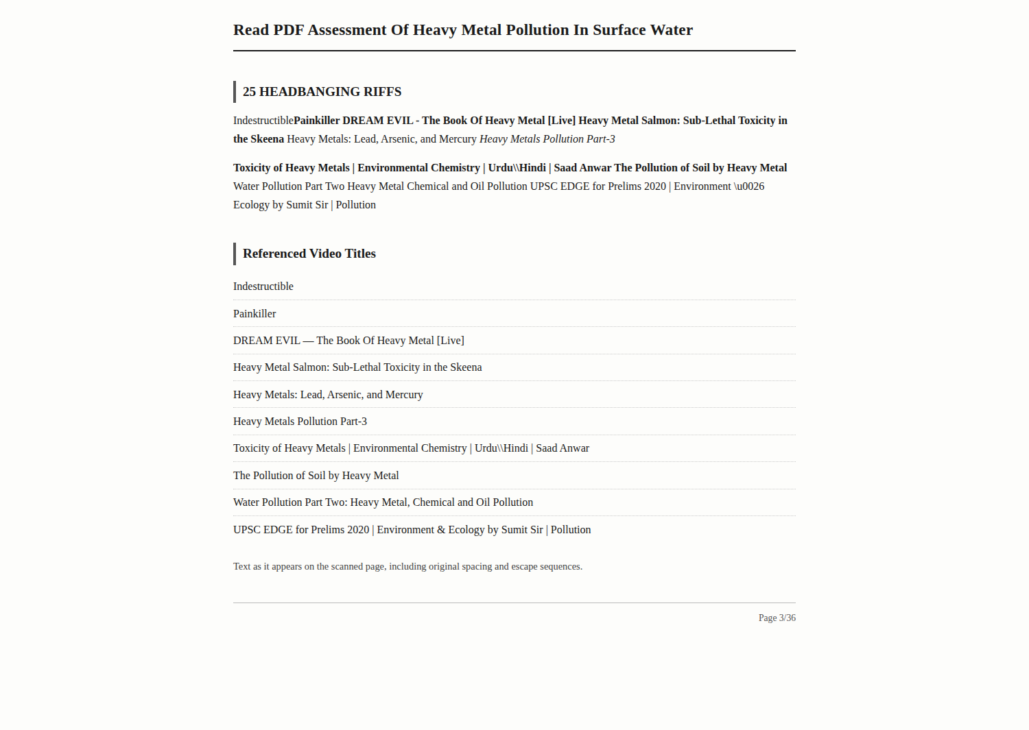Read PDF Assessment Of Heavy Metal Pollution In Surface Water
25 HEADBANGING RIFFS
IndestructiblePainkiller DREAM EVIL - The Book Of Heavy Metal [Live] Heavy Metal Salmon: Sub-Lethal Toxicity in the Skeena Heavy Metals: Lead, Arsenic, and Mercury Heavy Metals Pollution Part-3
Toxicity of Heavy Metals | Environmental Chemistry | Urdu\\Hindi | Saad Anwar The Pollution of Soil by Heavy Metal Water Pollution Part Two Heavy Metal Chemical and Oil Pollution UPSC EDGE for Prelims 2020 | Environment \u0026 Ecology by Sumit Sir | Pollution
Referenced Video Titles
Indestructible
Painkiller
DREAM EVIL — The Book Of Heavy Metal [Live]
Heavy Metal Salmon: Sub-Lethal Toxicity in the Skeena
Heavy Metals: Lead, Arsenic, and Mercury
Heavy Metals Pollution Part-3
Toxicity of Heavy Metals | Environmental Chemistry | Urdu\\Hindi | Saad Anwar
The Pollution of Soil by Heavy Metal
Water Pollution Part Two: Heavy Metal, Chemical and Oil Pollution
UPSC EDGE for Prelims 2020 | Environment & Ecology by Sumit Sir | Pollution
Text as it appears on the scanned page, including original spacing and escape sequences.
Page 3/36